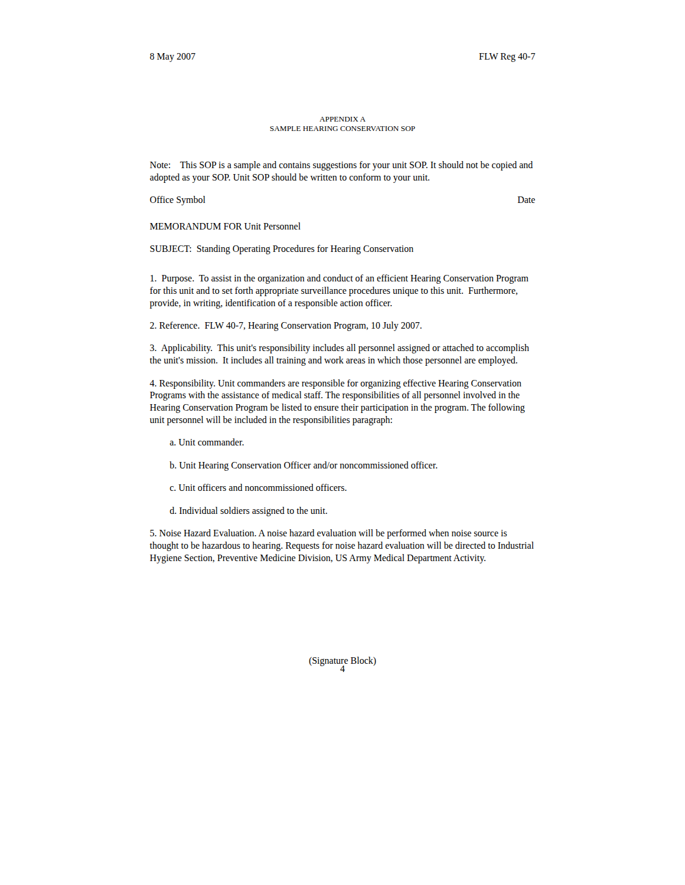8 May 2007
FLW Reg 40-7
APPENDIX A
SAMPLE HEARING CONSERVATION SOP
Note: This SOP is a sample and contains suggestions for your unit SOP. It should not be copied and adopted as your SOP. Unit SOP should be written to conform to your unit.
Office Symbol Date
MEMORANDUM FOR Unit Personnel
SUBJECT: Standing Operating Procedures for Hearing Conservation
1. Purpose. To assist in the organization and conduct of an efficient Hearing Conservation Program for this unit and to set forth appropriate surveillance procedures unique to this unit. Furthermore, provide, in writing, identification of a responsible action officer.
2. Reference. FLW 40-7, Hearing Conservation Program, 10 July 2007.
3. Applicability. This unit's responsibility includes all personnel assigned or attached to accomplish the unit's mission. It includes all training and work areas in which those personnel are employed.
4. Responsibility. Unit commanders are responsible for organizing effective Hearing Conservation Programs with the assistance of medical staff. The responsibilities of all personnel involved in the Hearing Conservation Program be listed to ensure their participation in the program. The following unit personnel will be included in the responsibilities paragraph:
a. Unit commander.
b. Unit Hearing Conservation Officer and/or noncommissioned officer.
c. Unit officers and noncommissioned officers.
d. Individual soldiers assigned to the unit.
5. Noise Hazard Evaluation. A noise hazard evaluation will be performed when noise source is thought to be hazardous to hearing. Requests for noise hazard evaluation will be directed to Industrial Hygiene Section, Preventive Medicine Division, US Army Medical Department Activity.
(Signature Block)
4